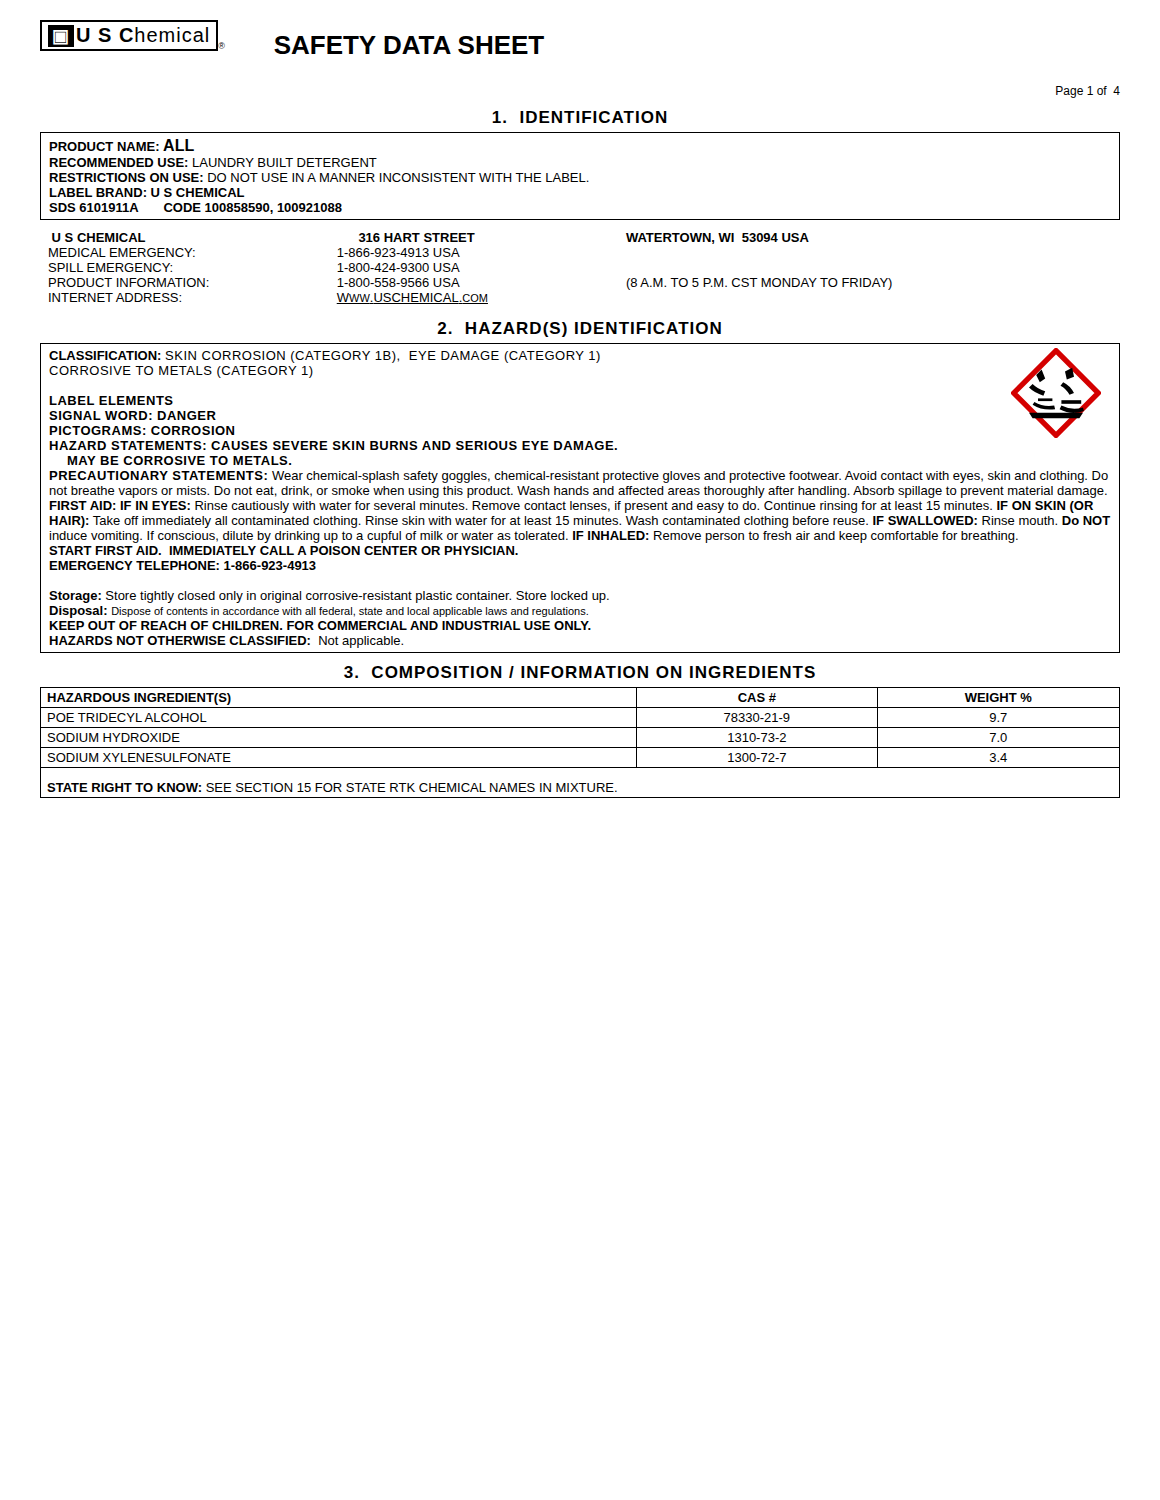▣U S Chemical®
SAFETY DATA SHEET
Page 1 of 4
1. IDENTIFICATION
PRODUCT NAME: ALL
RECOMMENDED USE: LAUNDRY BUILT DETERGENT
RESTRICTIONS ON USE: DO NOT USE IN A MANNER INCONSISTENT WITH THE LABEL.
LABEL BRAND: U S CHEMICAL
SDS 6101911A CODE 100858590, 100921088
| U S CHEMICAL | 316 HART STREET | WATERTOWN, WI 53094 USA |
| MEDICAL EMERGENCY: | 1-866-923-4913 USA | |
| SPILL EMERGENCY: | 1-800-424-9300 USA | |
| PRODUCT INFORMATION: | 1-800-558-9566 USA | (8 A.M. TO 5 P.M. CST MONDAY TO FRIDAY) |
| INTERNET ADDRESS: | W WW . USCHEMICAL . COM | |
2. HAZARD(S) IDENTIFICATION
CLASSIFICATION: SKIN CORROSION (CATEGORY 1B), EYE DAMAGE (CATEGORY 1)
CORROSIVE TO METALS (CATEGORY 1)
LABEL ELEMENTS
SIGNAL WORD: DANGER
PICTOGRAMS: CORROSION
HAZARD STATEMENTS: CAUSES SEVERE SKIN BURNS AND SERIOUS EYE DAMAGE.
MAY BE CORROSIVE TO METALS.
PRECAUTIONARY STATEMENTS: Wear chemical-splash safety goggles, chemical-resistant protective gloves and protective footwear. Avoid contact with eyes, skin and clothing. Do not breathe vapors or mists. Do not eat, drink, or smoke when using this product. Wash hands and affected areas thoroughly after handling. Absorb spillage to prevent material damage.
FIRST AID: IF IN EYES: Rinse cautiously with water for several minutes. Remove contact lenses, if present and easy to do. Continue rinsing for at least 15 minutes. IF ON SKIN (OR HAIR): Take off immediately all contaminated clothing. Rinse skin with water for at least 15 minutes. Wash contaminated clothing before reuse. IF SWALLOWED: Rinse mouth. Do NOT induce vomiting. If conscious, dilute by drinking up to a cupful of milk or water as tolerated. IF INHALED: Remove person to fresh air and keep comfortable for breathing.
START FIRST AID. IMMEDIATELY CALL A POISON CENTER OR PHYSICIAN.
EMERGENCY TELEPHONE: 1-866-923-4913
Storage: Store tightly closed only in original corrosive-resistant plastic container. Store locked up.
Disposal: Dispose of contents in accordance with all federal, state and local applicable laws and regulations.
KEEP OUT OF REACH OF CHILDREN. FOR COMMERCIAL AND INDUSTRIAL USE ONLY.
HAZARDS NOT OTHERWISE CLASSIFIED: Not applicable.
3. COMPOSITION / INFORMATION ON INGREDIENTS
| HAZARDOUS INGREDIENT(S) | CAS # | WEIGHT % |
| --- | --- | --- |
| POE TRIDECYL ALCOHOL | 78330-21-9 | 9.7 |
| SODIUM HYDROXIDE | 1310-73-2 | 7.0 |
| SODIUM XYLENESULFONATE | 1300-72-7 | 3.4 |
| STATE RIGHT TO KNOW: SEE SECTION 15 FOR STATE RTK CHEMICAL NAMES IN MIXTURE. |